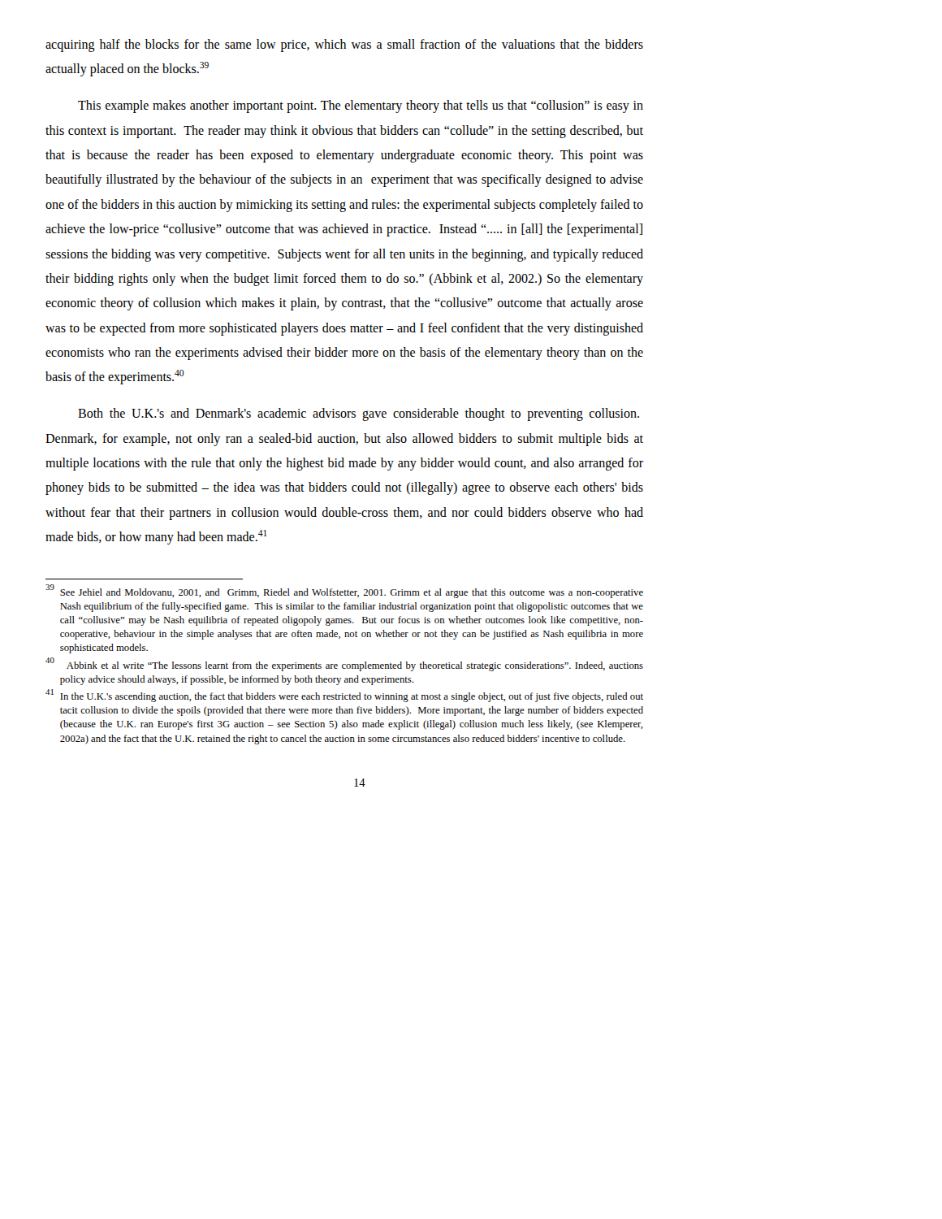acquiring half the blocks for the same low price, which was a small fraction of the valuations that the bidders actually placed on the blocks.39
This example makes another important point. The elementary theory that tells us that “collusion” is easy in this context is important. The reader may think it obvious that bidders can “collude” in the setting described, but that is because the reader has been exposed to elementary undergraduate economic theory. This point was beautifully illustrated by the behaviour of the subjects in an experiment that was specifically designed to advise one of the bidders in this auction by mimicking its setting and rules: the experimental subjects completely failed to achieve the low-price “collusive” outcome that was achieved in practice. Instead “..... in [all] the [experimental] sessions the bidding was very competitive. Subjects went for all ten units in the beginning, and typically reduced their bidding rights only when the budget limit forced them to do so.” (Abbink et al, 2002.) So the elementary economic theory of collusion which makes it plain, by contrast, that the “collusive” outcome that actually arose was to be expected from more sophisticated players does matter – and I feel confident that the very distinguished economists who ran the experiments advised their bidder more on the basis of the elementary theory than on the basis of the experiments.40
Both the U.K.'s and Denmark's academic advisors gave considerable thought to preventing collusion. Denmark, for example, not only ran a sealed-bid auction, but also allowed bidders to submit multiple bids at multiple locations with the rule that only the highest bid made by any bidder would count, and also arranged for phoney bids to be submitted – the idea was that bidders could not (illegally) agree to observe each others' bids without fear that their partners in collusion would double-cross them, and nor could bidders observe who had made bids, or how many had been made.41
39 See Jehiel and Moldovanu, 2001, and Grimm, Riedel and Wolfstetter, 2001. Grimm et al argue that this outcome was a non-cooperative Nash equilibrium of the fully-specified game. This is similar to the familiar industrial organization point that oligopolistic outcomes that we call “collusive” may be Nash equilibria of repeated oligopoly games. But our focus is on whether outcomes look like competitive, non-cooperative, behaviour in the simple analyses that are often made, not on whether or not they can be justified as Nash equilibria in more sophisticated models.
40 Abbink et al write “The lessons learnt from the experiments are complemented by theoretical strategic considerations”. Indeed, auctions policy advice should always, if possible, be informed by both theory and experiments.
41 In the U.K.'s ascending auction, the fact that bidders were each restricted to winning at most a single object, out of just five objects, ruled out tacit collusion to divide the spoils (provided that there were more than five bidders). More important, the large number of bidders expected (because the U.K. ran Europe's first 3G auction – see Section 5) also made explicit (illegal) collusion much less likely, (see Klemperer, 2002a) and the fact that the U.K. retained the right to cancel the auction in some circumstances also reduced bidders' incentive to collude.
14